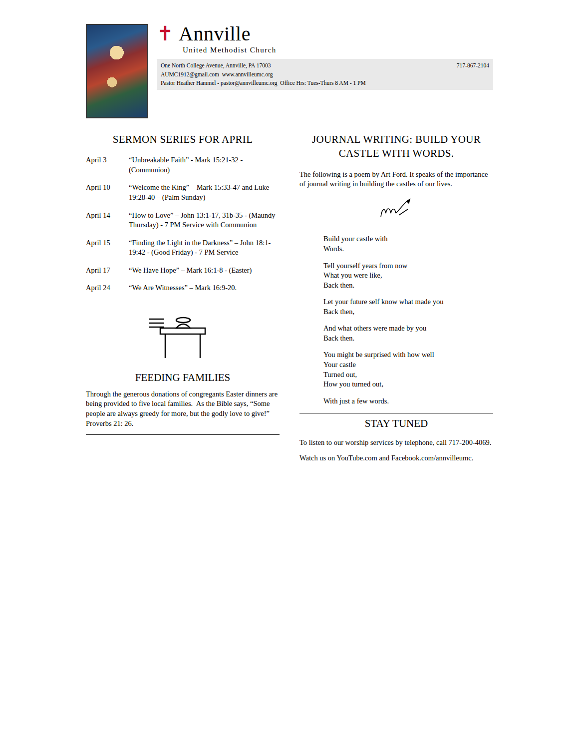✝ Annville
United Methodist Church
One North College Avenue, Annville, PA 17003 717-867-2104
AUMC1912@gmail.com www.annvilleumc.org
Pastor Heather Hammel - pastor@annvilleumc.org Office Hrs: Tues-Thurs 8 AM - 1 PM
SERMON SERIES FOR APRIL
April 3
“Unbreakable Faith” - Mark 15:21-32 - (Communion)
April 10
“Welcome the King” – Mark 15:33-47 and Luke 19:28-40 – (Palm Sunday)
April 14
“How to Love” – John 13:1-17, 31b-35 - (Maundy Thursday) - 7 PM Service with Communion
April 15
“Finding the Light in the Darkness” – John 18:1-19:42 - (Good Friday) - 7 PM Service
April 17
“We Have Hope” – Mark 16:1-8 - (Easter)
April 24
“We Are Witnesses” – Mark 16:9-20.
FEEDING FAMILIES
Through the generous donations of congregants Easter dinners are being provided to five local families. As the Bible says, “Some people are always greedy for more, but the godly love to give!” Proverbs 21: 26.
JOURNAL WRITING: BUILD YOUR CASTLE WITH WORDS.
The following is a poem by Art Ford. It speaks of the importance of journal writing in building the castles of our lives.
Build your castle with
Words.
Tell yourself years from now
What you were like,
Back then.
Let your future self know what made you
Back then,
And what others were made by you
Back then.
You might be surprised with how well
Your castle
Turned out,
How you turned out,
With just a few words.
STAY TUNED
To listen to our worship services by telephone, call 717-200-4069.
Watch us on YouTube.com and Facebook.com/annvilleumc.